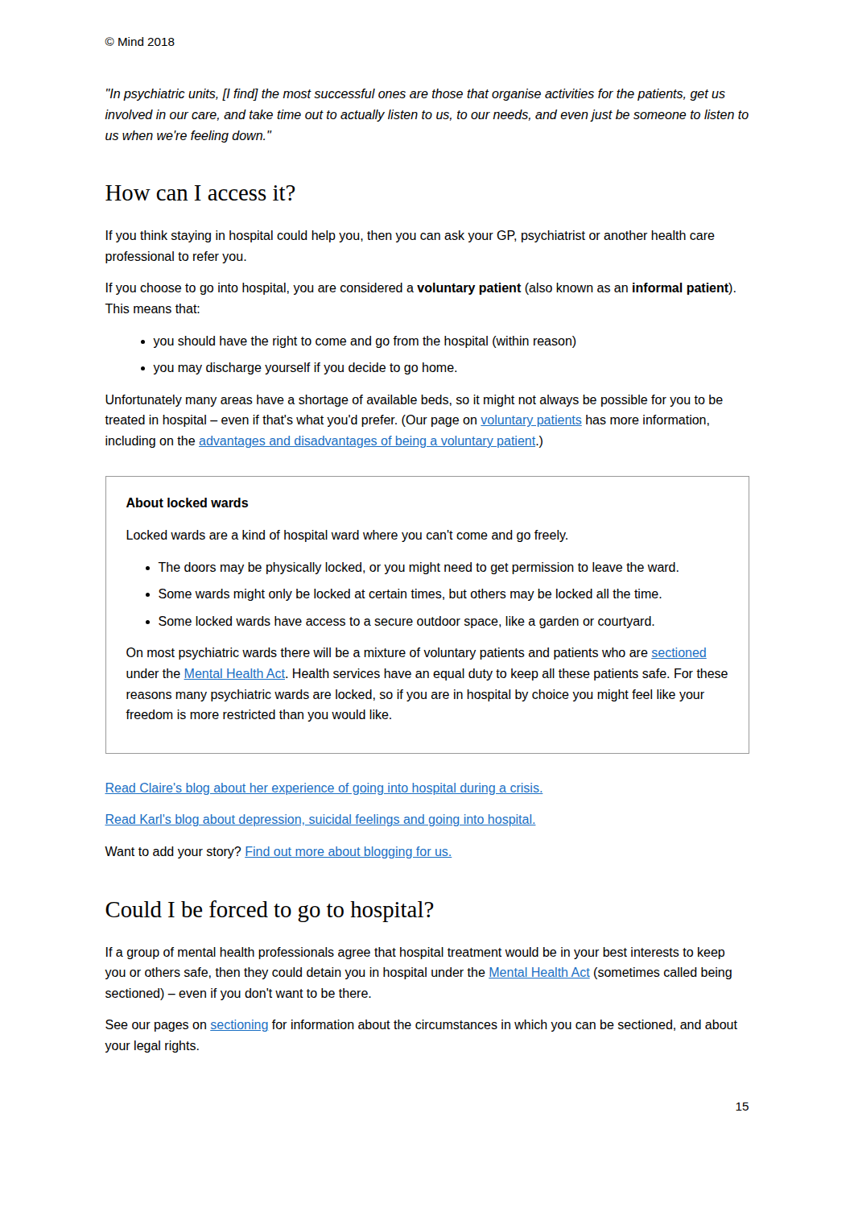© Mind 2018
"In psychiatric units, [I find] the most successful ones are those that organise activities for the patients, get us involved in our care, and take time out to actually listen to us, to our needs, and even just be someone to listen to us when we're feeling down."
How can I access it?
If you think staying in hospital could help you, then you can ask your GP, psychiatrist or another health care professional to refer you.
If you choose to go into hospital, you are considered a voluntary patient (also known as an informal patient). This means that:
you should have the right to come and go from the hospital (within reason)
you may discharge yourself if you decide to go home.
Unfortunately many areas have a shortage of available beds, so it might not always be possible for you to be treated in hospital – even if that's what you'd prefer. (Our page on voluntary patients has more information, including on the advantages and disadvantages of being a voluntary patient.)
About locked wards
Locked wards are a kind of hospital ward where you can't come and go freely.
The doors may be physically locked, or you might need to get permission to leave the ward.
Some wards might only be locked at certain times, but others may be locked all the time.
Some locked wards have access to a secure outdoor space, like a garden or courtyard.
On most psychiatric wards there will be a mixture of voluntary patients and patients who are sectioned under the Mental Health Act. Health services have an equal duty to keep all these patients safe. For these reasons many psychiatric wards are locked, so if you are in hospital by choice you might feel like your freedom is more restricted than you would like.
Read Claire's blog about her experience of going into hospital during a crisis.
Read Karl's blog about depression, suicidal feelings and going into hospital.
Want to add your story? Find out more about blogging for us.
Could I be forced to go to hospital?
If a group of mental health professionals agree that hospital treatment would be in your best interests to keep you or others safe, then they could detain you in hospital under the Mental Health Act (sometimes called being sectioned) – even if you don't want to be there.
See our pages on sectioning for information about the circumstances in which you can be sectioned, and about your legal rights.
15